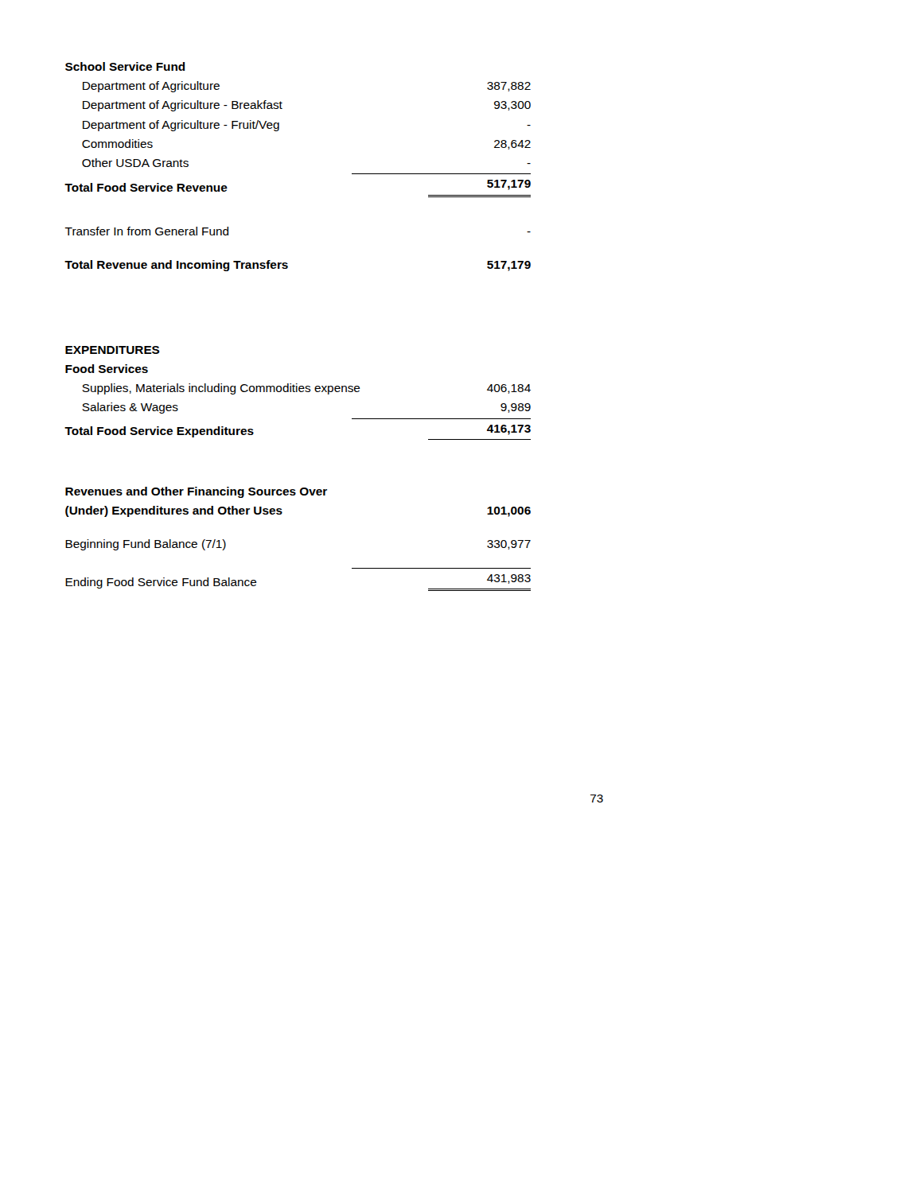| School Service Fund | |
| Department of Agriculture | 387,882 |
| Department of Agriculture - Breakfast | 93,300 |
| Department of Agriculture - Fruit/Veg | - |
| Commodities | 28,642 |
| Other USDA Grants | - |
| Total Food Service Revenue | 517,179 |
| Transfer In from General Fund | - |
| Total Revenue and Incoming Transfers | 517,179 |
| EXPENDITURES | |
| Food Services | |
| Supplies, Materials including Commodities expense | 406,184 |
| Salaries & Wages | 9,989 |
| Total Food Service Expenditures | 416,173 |
| Revenues and Other Financing Sources Over | |
| (Under) Expenditures and Other Uses | 101,006 |
| Beginning Fund Balance (7/1) | 330,977 |
| Ending Food Service Fund Balance | 431,983 |
73